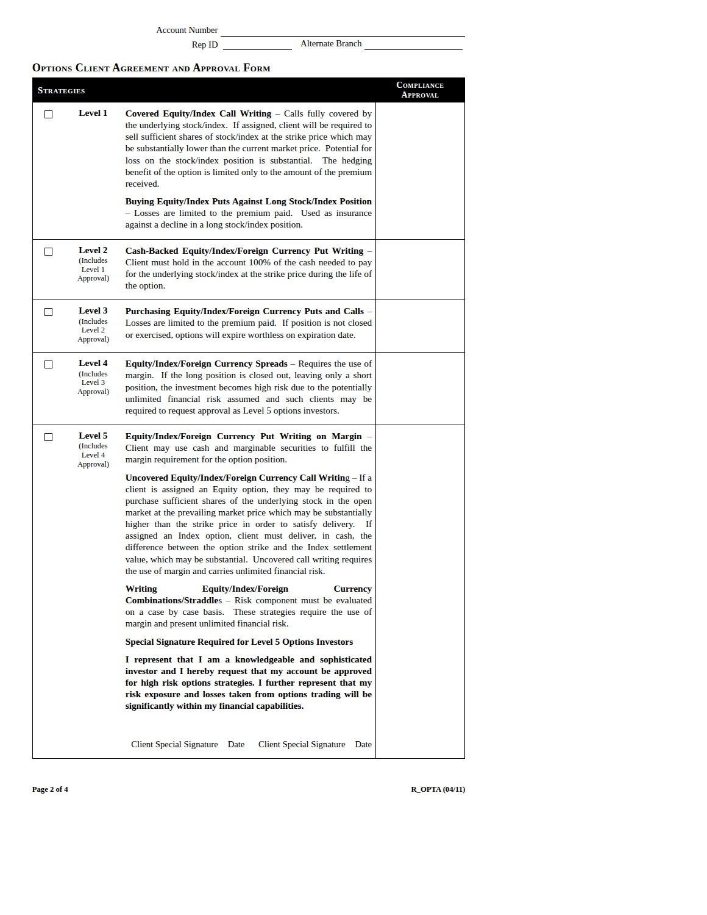| Account Number | |
| Rep ID | / / Alternate Branch / / |
Options Client Agreement and Approval Form
| Strategies | Compliance Approval |
| --- | --- |
| | Level 1 | Covered Equity/Index Call Writing – Calls fully covered by the underlying stock/index. If assigned, client will be required to sell sufficient shares of stock/index at the strike price which may be substantially lower than the current market price. Potential for loss on the stock/index position is substantial. The hedging benefit of the option is limited only to the amount of the premium received. Buying Equity/Index Puts Against Long Stock/Index Position – Losses are limited to the premium paid. Used as insurance against a decline in a long stock/index position. | |
| | Level 2 (Includes Level 1 Approval) | Cash-Backed Equity/Index/Foreign Currency Put Writing – Client must hold in the account 100% of the cash needed to pay for the underlying stock/index at the strike price during the life of the option. | |
| | Level 3 (Includes Level 2 Approval) | Purchasing Equity/Index/Foreign Currency Puts and Calls – Losses are limited to the premium paid. If position is not closed or exercised, options will expire worthless on expiration date. | |
| | Level 4 (Includes Level 3 Approval) | Equity/Index/Foreign Currency Spreads – Requires the use of margin. If the long position is closed out, leaving only a short position, the investment becomes high risk due to the potentially unlimited financial risk assumed and such clients may be required to request approval as Level 5 options investors. | |
| | Level 5 (Includes Level 4 Approval) | Equity/Index/Foreign Currency Put Writing on Margin – Client may use cash and marginable securities to fulfill the margin requirement for the option position. Uncovered Equity/Index/Foreign Currency Call Writin g – If a client is assigned an Equity option, they may be required to purchase sufficient shares of the underlying stock in the open market at the prevailing market price which may be substantially higher than the strike price in order to satisfy delivery. If assigned an Index option, client must deliver, in cash, the difference between the option strike and the Index settlement value, which may be substantial. Uncovered call writing requires the use of margin and carries unlimited financial risk. Writing Equity/Index/Foreign Currency Combinations/Straddle s – Risk component must be evaluated on a case by case basis. These strategies require the use of margin and present unlimited financial risk. Special Signature Required for Level 5 Options Investors I represent that I am a knowledgeable and sophisticated investor and I hereby request that my account be approved for high risk options strategies. I further represent that my risk exposure and losses taken from options trading will be significantly within my financial capabilities. / / Client Special Signature / Date / / / / Client Special Signature / Date / / | |
Page 2 of 4 R_OPTA (04/11)